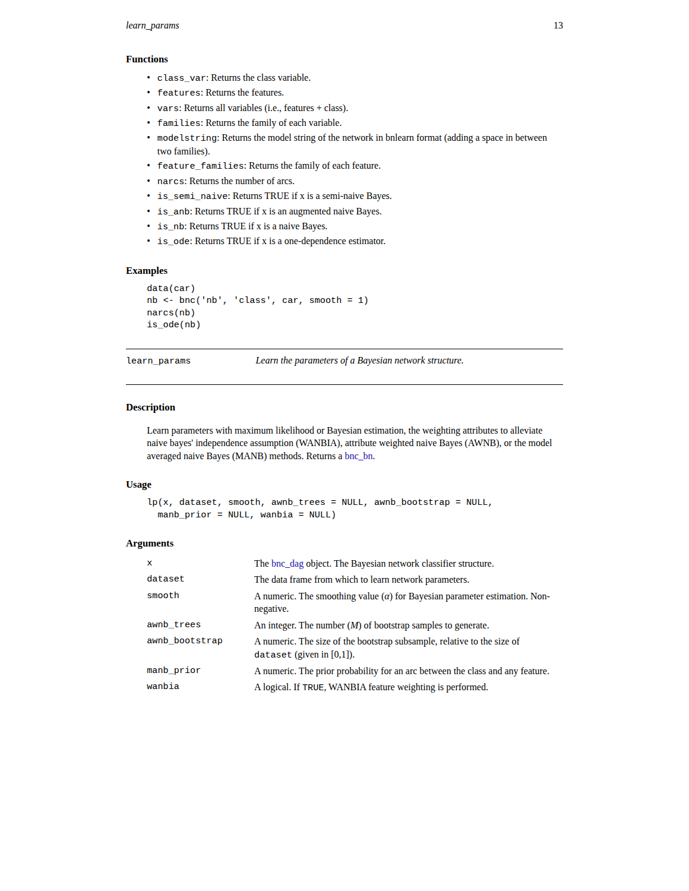learn_params 13
Functions
class_var: Returns the class variable.
features: Returns the features.
vars: Returns all variables (i.e., features + class).
families: Returns the family of each variable.
modelstring: Returns the model string of the network in bnlearn format (adding a space in between two families).
feature_families: Returns the family of each feature.
narcs: Returns the number of arcs.
is_semi_naive: Returns TRUE if x is a semi-naive Bayes.
is_anb: Returns TRUE if x is an augmented naive Bayes.
is_nb: Returns TRUE if x is a naive Bayes.
is_ode: Returns TRUE if x is a one-dependence estimator.
Examples
data(car)
nb <- bnc('nb', 'class', car, smooth = 1)
narcs(nb)
is_ode(nb)
learn_params Learn the parameters of a Bayesian network structure.
Description
Learn parameters with maximum likelihood or Bayesian estimation, the weighting attributes to alleviate naive bayes' independence assumption (WANBIA), attribute weighted naive Bayes (AWNB), or the model averaged naive Bayes (MANB) methods. Returns a bnc_bn.
Usage
lp(x, dataset, smooth, awnb_trees = NULL, awnb_bootstrap = NULL,
  manb_prior = NULL, wanbia = NULL)
Arguments
| x | The bnc_dag object. The Bayesian network classifier structure. |
| dataset | The data frame from which to learn network parameters. |
| smooth | A numeric. The smoothing value ( α ) for Bayesian parameter estimation. Non-negative. |
| awnb_trees | An integer. The number ( M ) of bootstrap samples to generate. |
| awnb_bootstrap | A numeric. The size of the bootstrap subsample, relative to the size of dataset (given in [0,1]). |
| manb_prior | A numeric. The prior probability for an arc between the class and any feature. |
| wanbia | A logical. If TRUE , WANBIA feature weighting is performed. |